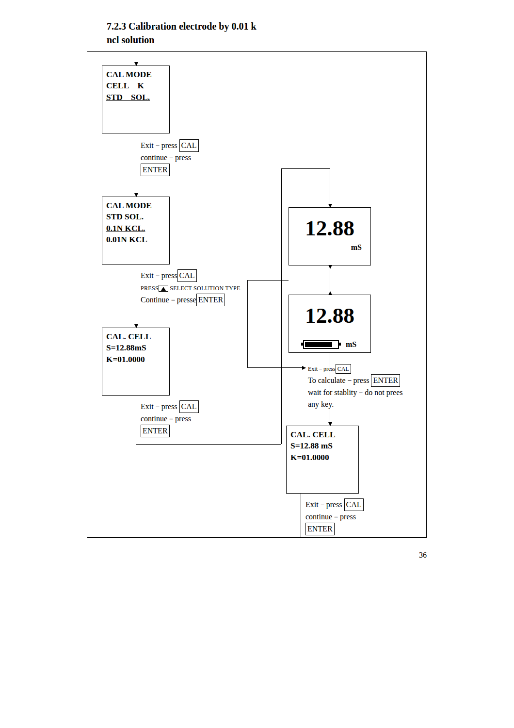7.2.3 Calibration electrode by 0.01 k
ncl solution
CAL MODE
CELL K
STD SOL.
Exit－press CAL
continue－press
ENTER
CAL MODE
STD SOL.
0.1N KCL.
0.01N KCL
Exit－pressCAL
PRESS SELECT SOLUTION TYPE
Continue－presseENTER
CAL. CELL
S=12.88mS
K=01.0000
Exit－press CAL
continue－press
ENTER
12.88
mS
12.88
mS
Exit－pressCAL
To calculate－press ENTER
wait for stablity－do not prees
any key.
CAL. CELL
S=12.88 mS
K=01.0000
Exit－press CAL
continue－press
ENTER
36